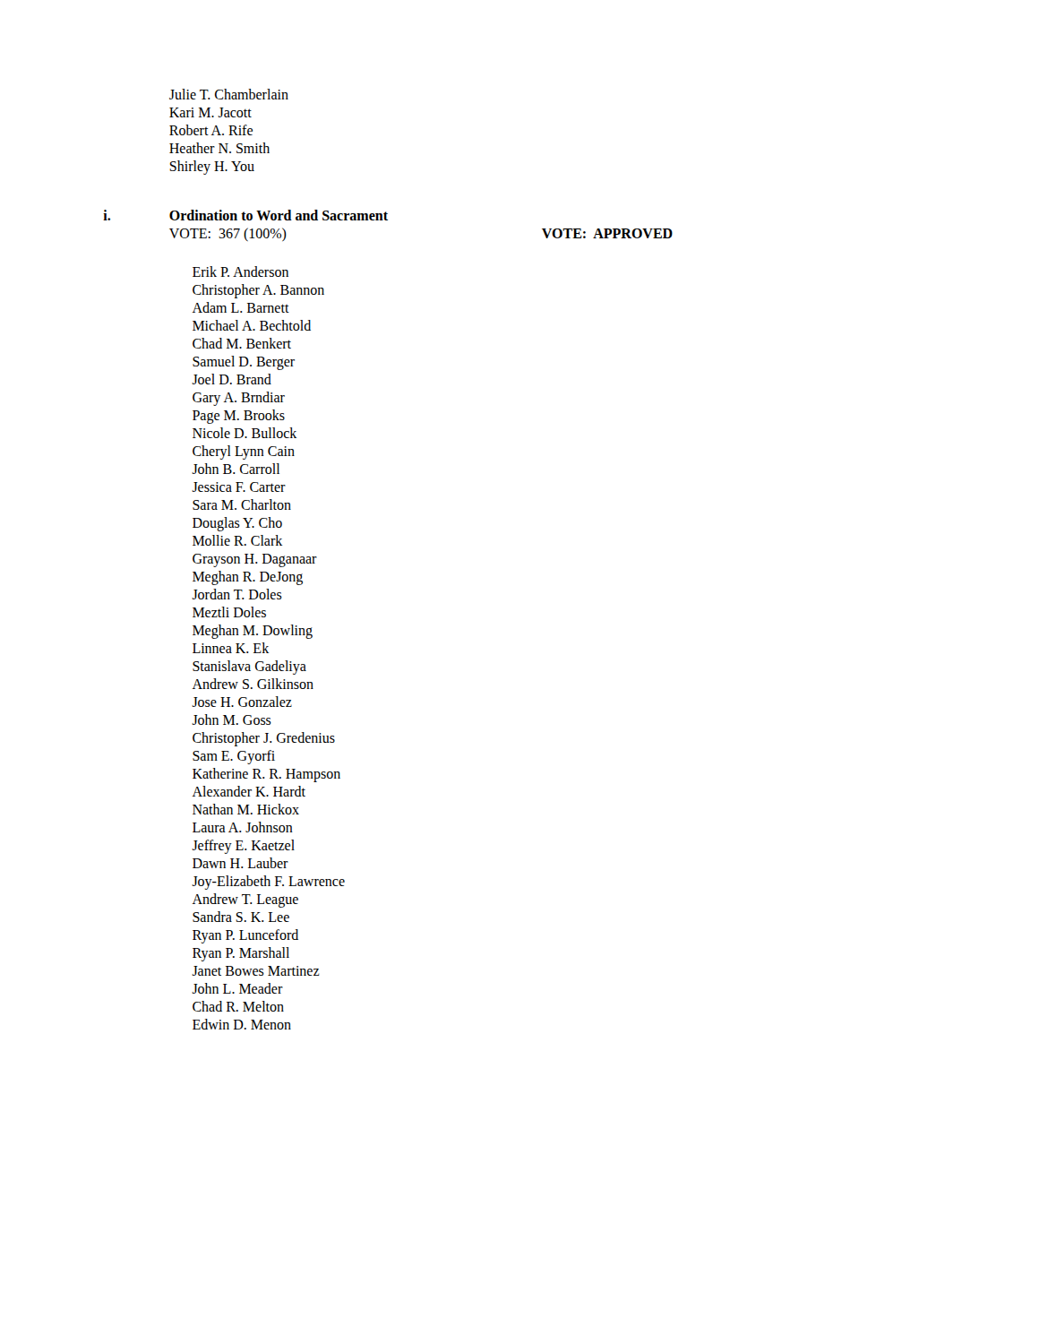Julie T. Chamberlain
Kari M. Jacott
Robert A. Rife
Heather N. Smith
Shirley H. You
i.
Ordination to Word and Sacrament
VOTE: 367 (100%) VOTE: APPROVED
Erik P. Anderson
Christopher A. Bannon
Adam L. Barnett
Michael A. Bechtold
Chad M. Benkert
Samuel D. Berger
Joel D. Brand
Gary A. Brndiar
Page M. Brooks
Nicole D. Bullock
Cheryl Lynn Cain
John B. Carroll
Jessica F. Carter
Sara M. Charlton
Douglas Y. Cho
Mollie R. Clark
Grayson H. Daganaar
Meghan R. DeJong
Jordan T. Doles
Meztli Doles
Meghan M. Dowling
Linnea K. Ek
Stanislava Gadeliya
Andrew S. Gilkinson
Jose H. Gonzalez
John M. Goss
Christopher J. Gredenius
Sam E. Gyorfi
Katherine R. R. Hampson
Alexander K. Hardt
Nathan M. Hickox
Laura A. Johnson
Jeffrey E. Kaetzel
Dawn H. Lauber
Joy-Elizabeth F. Lawrence
Andrew T. League
Sandra S. K. Lee
Ryan P. Lunceford
Ryan P. Marshall
Janet Bowes Martinez
John L. Meader
Chad R. Melton
Edwin D. Menon